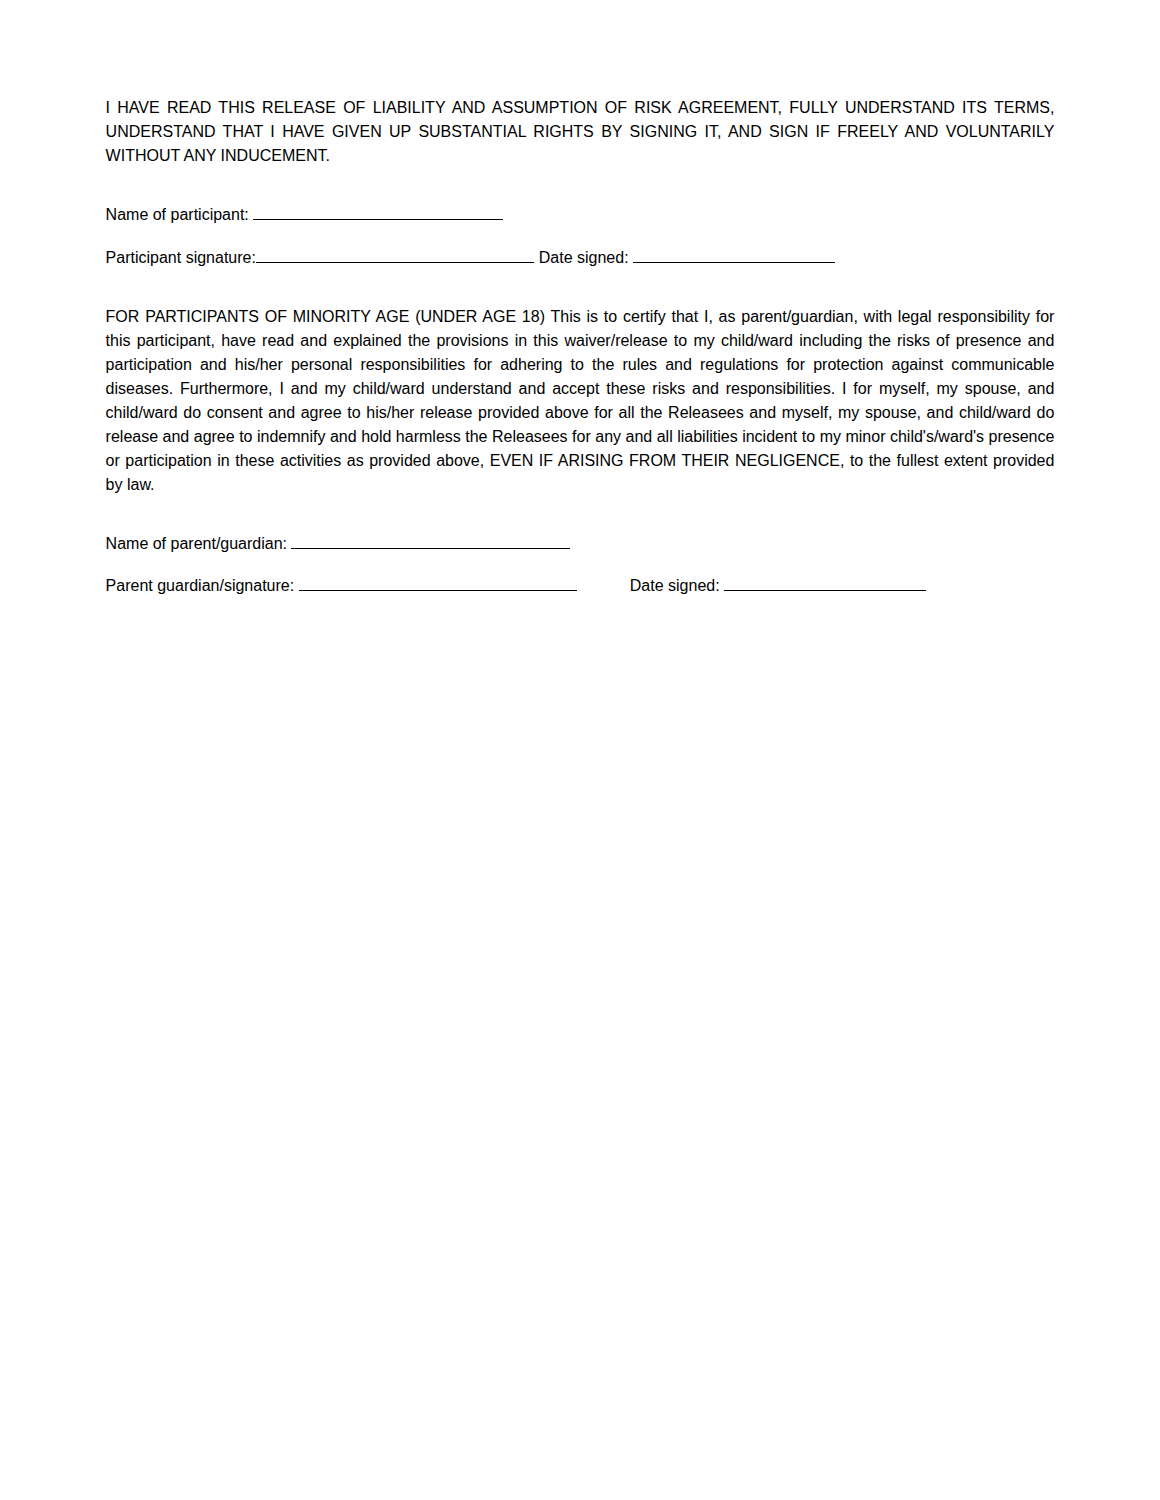I HAVE READ THIS RELEASE OF LIABILITY AND ASSUMPTION OF RISK AGREEMENT, FULLY UNDERSTAND ITS TERMS, UNDERSTAND THAT I HAVE GIVEN UP SUBSTANTIAL RIGHTS BY SIGNING IT, AND SIGN IF FREELY AND VOLUNTARILY WITHOUT ANY INDUCEMENT.
Name of participant:
Participant signature: Date signed:
FOR PARTICIPANTS OF MINORITY AGE (UNDER AGE 18) This is to certify that I, as parent/guardian, with legal responsibility for this participant, have read and explained the provisions in this waiver/release to my child/ward including the risks of presence and participation and his/her personal responsibilities for adhering to the rules and regulations for protection against communicable diseases. Furthermore, I and my child/ward understand and accept these risks and responsibilities. I for myself, my spouse, and child/ward do consent and agree to his/her release provided above for all the Releasees and myself, my spouse, and child/ward do release and agree to indemnify and hold harmless the Releasees for any and all liabilities incident to my minor child's/ward's presence or participation in these activities as provided above, EVEN IF ARISING FROM THEIR NEGLIGENCE, to the fullest extent provided by law.
Name of parent/guardian:
Parent guardian/signature: Date signed: